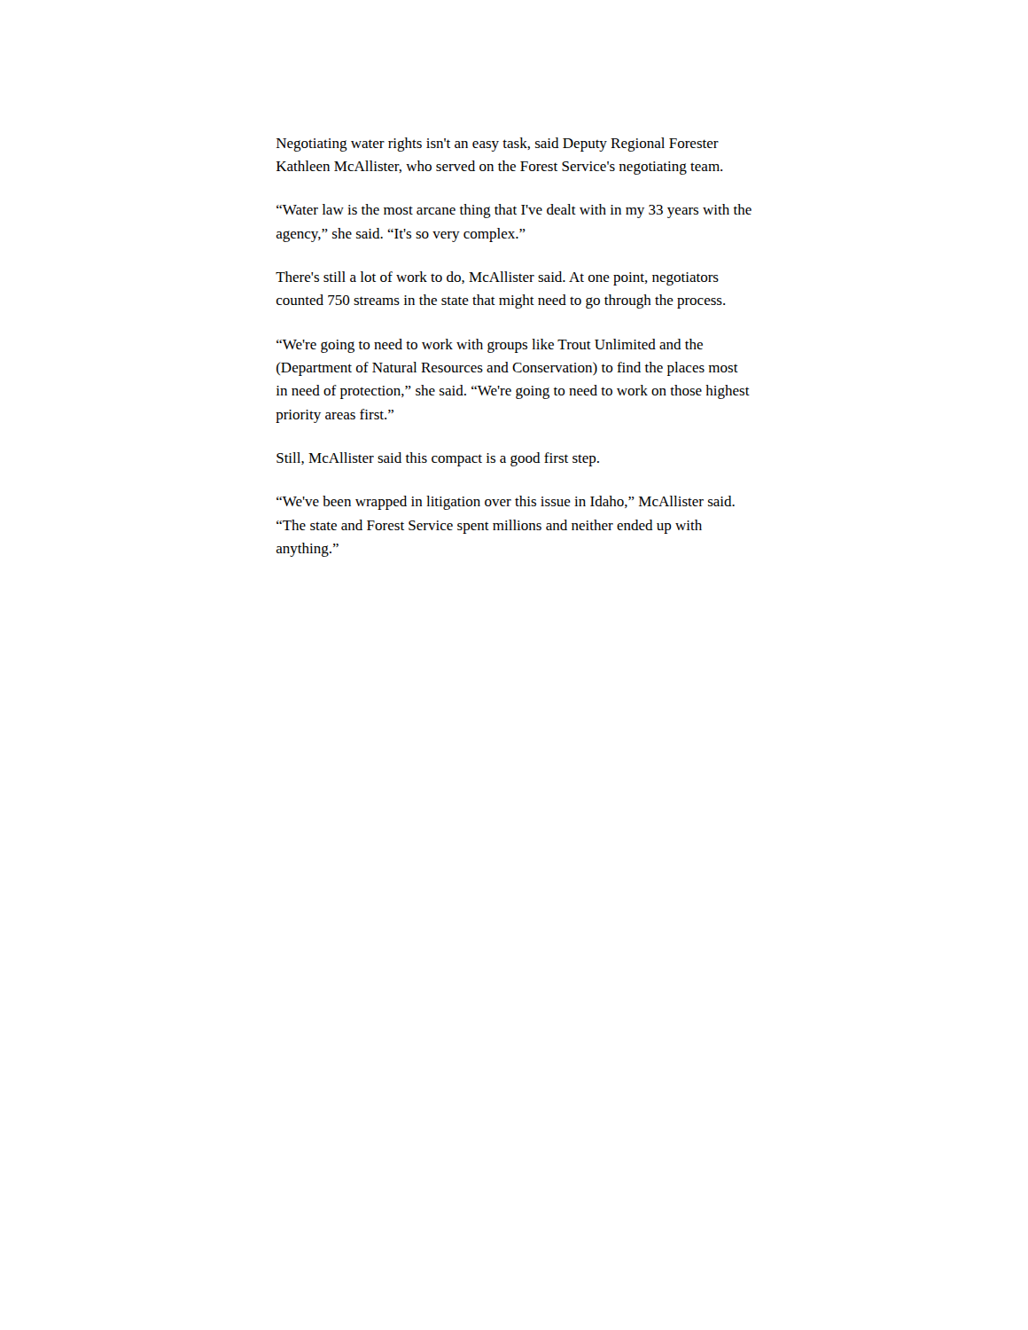Negotiating water rights isn't an easy task, said Deputy Regional Forester Kathleen McAllister, who served on the Forest Service's negotiating team.
“Water law is the most arcane thing that I've dealt with in my 33 years with the agency,” she said. “It's so very complex.”
There's still a lot of work to do, McAllister said. At one point, negotiators counted 750 streams in the state that might need to go through the process.
“We're going to need to work with groups like Trout Unlimited and the (Department of Natural Resources and Conservation) to find the places most in need of protection,” she said. “We're going to need to work on those highest priority areas first.”
Still, McAllister said this compact is a good first step.
“We've been wrapped in litigation over this issue in Idaho,” McAllister said. “The state and Forest Service spent millions and neither ended up with anything.”